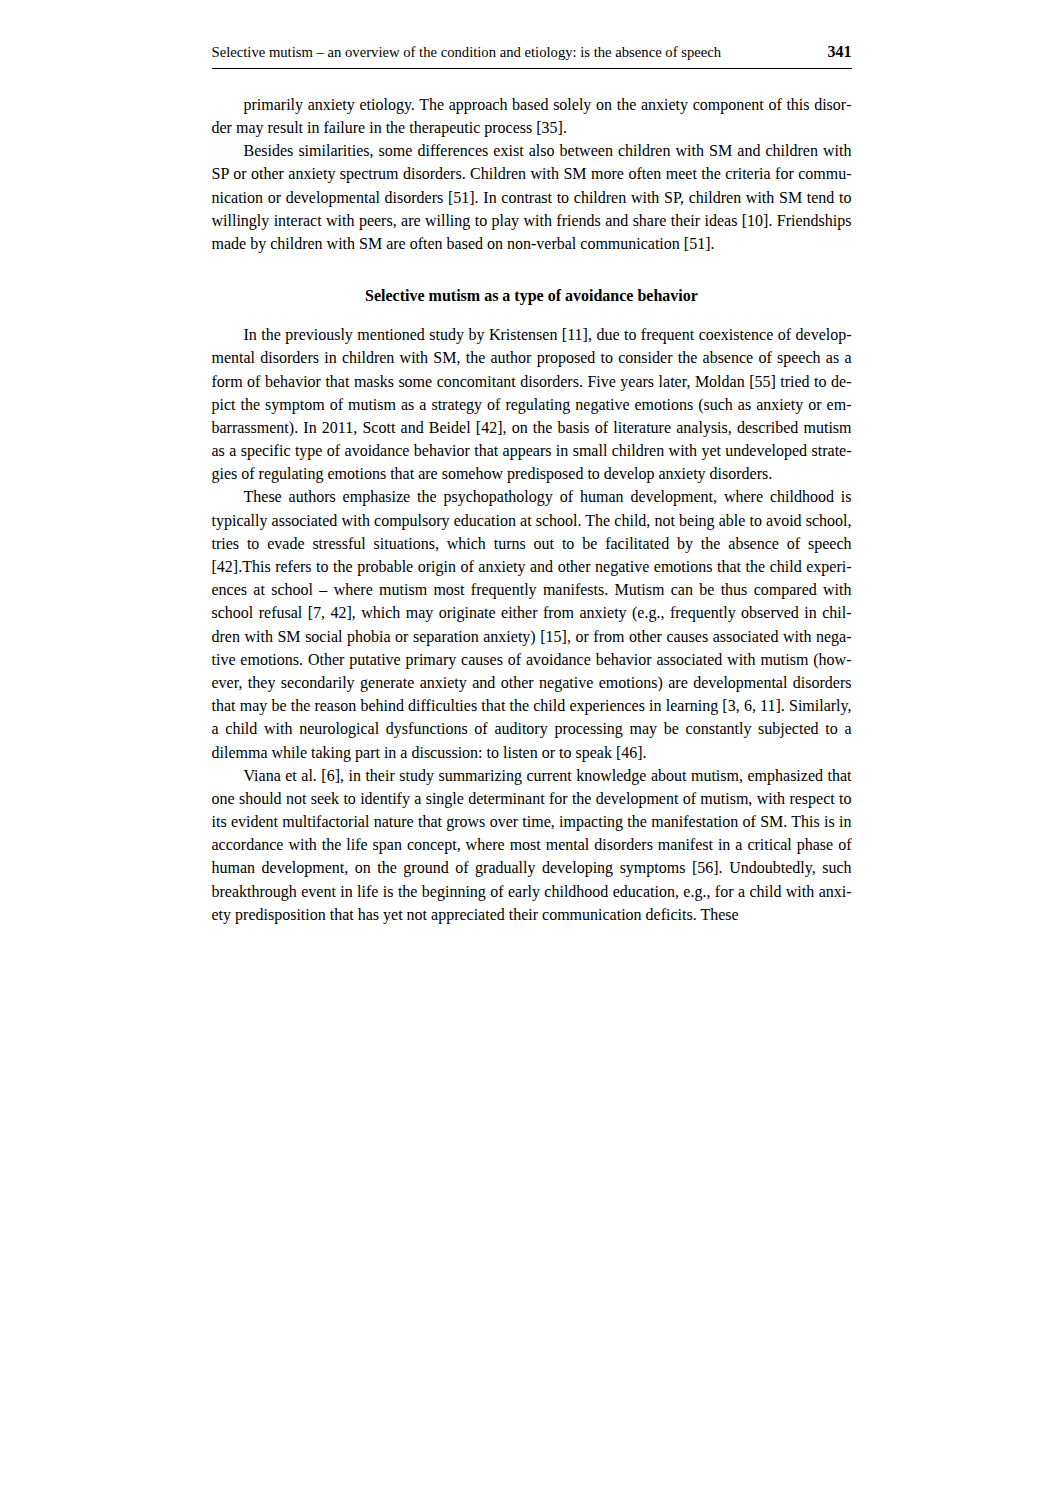Selective mutism – an overview of the condition and etiology: is the absence of speech 341
primarily anxiety etiology. The approach based solely on the anxiety component of this disorder may result in failure in the therapeutic process [35].
Besides similarities, some differences exist also between children with SM and children with SP or other anxiety spectrum disorders. Children with SM more often meet the criteria for communication or developmental disorders [51]. In contrast to children with SP, children with SM tend to willingly interact with peers, are willing to play with friends and share their ideas [10]. Friendships made by children with SM are often based on non-verbal communication [51].
Selective mutism as a type of avoidance behavior
In the previously mentioned study by Kristensen [11], due to frequent coexistence of developmental disorders in children with SM, the author proposed to consider the absence of speech as a form of behavior that masks some concomitant disorders. Five years later, Moldan [55] tried to depict the symptom of mutism as a strategy of regulating negative emotions (such as anxiety or embarrassment). In 2011, Scott and Beidel [42], on the basis of literature analysis, described mutism as a specific type of avoidance behavior that appears in small children with yet undeveloped strategies of regulating emotions that are somehow predisposed to develop anxiety disorders.
These authors emphasize the psychopathology of human development, where childhood is typically associated with compulsory education at school. The child, not being able to avoid school, tries to evade stressful situations, which turns out to be facilitated by the absence of speech [42].This refers to the probable origin of anxiety and other negative emotions that the child experiences at school – where mutism most frequently manifests. Mutism can be thus compared with school refusal [7, 42], which may originate either from anxiety (e.g., frequently observed in children with SM social phobia or separation anxiety) [15], or from other causes associated with negative emotions. Other putative primary causes of avoidance behavior associated with mutism (however, they secondarily generate anxiety and other negative emotions) are developmental disorders that may be the reason behind difficulties that the child experiences in learning [3, 6, 11]. Similarly, a child with neurological dysfunctions of auditory processing may be constantly subjected to a dilemma while taking part in a discussion: to listen or to speak [46].
Viana et al. [6], in their study summarizing current knowledge about mutism, emphasized that one should not seek to identify a single determinant for the development of mutism, with respect to its evident multifactorial nature that grows over time, impacting the manifestation of SM. This is in accordance with the life span concept, where most mental disorders manifest in a critical phase of human development, on the ground of gradually developing symptoms [56]. Undoubtedly, such breakthrough event in life is the beginning of early childhood education, e.g., for a child with anxiety predisposition that has yet not appreciated their communication deficits. These